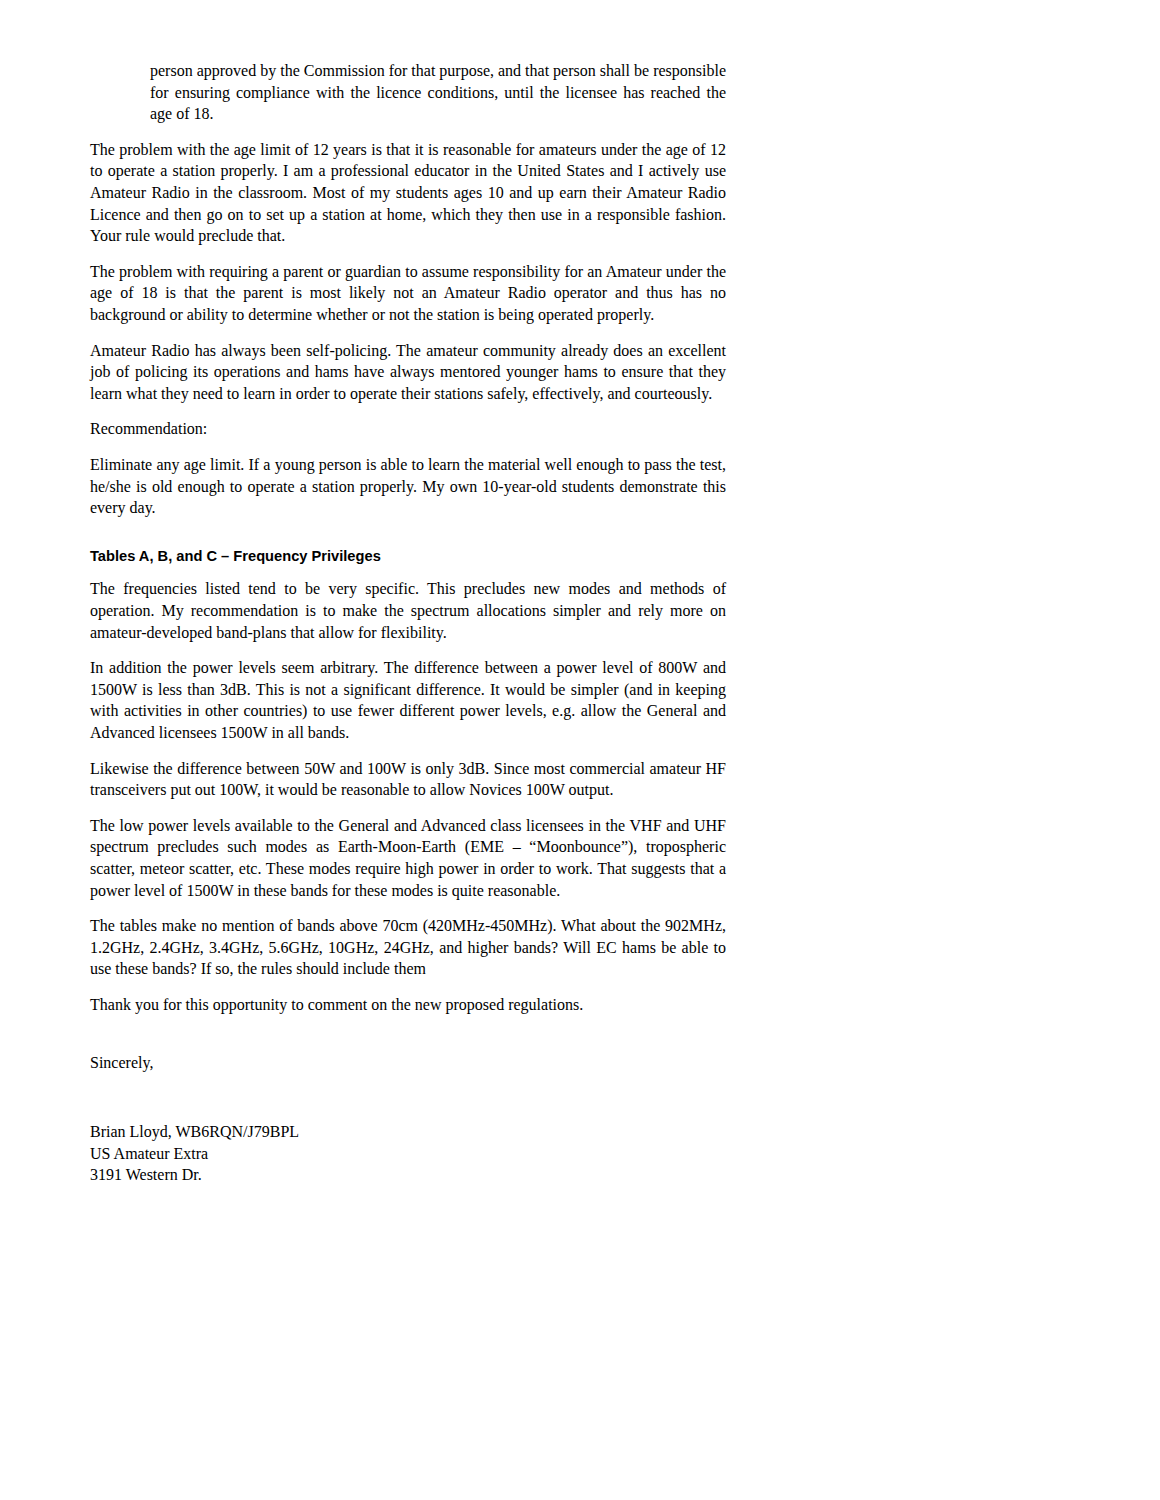person approved by the Commission for that purpose, and that person shall be responsible for ensuring compliance with the licence conditions, until the licensee has reached the age of 18.
The problem with the age limit of 12 years is that it is reasonable for amateurs under the age of 12 to operate a station properly. I am a professional educator in the United States and I actively use Amateur Radio in the classroom. Most of my students ages 10 and up earn their Amateur Radio Licence and then go on to set up a station at home, which they then use in a responsible fashion. Your rule would preclude that.
The problem with requiring a parent or guardian to assume responsibility for an Amateur under the age of 18 is that the parent is most likely not an Amateur Radio operator and thus has no background or ability to determine whether or not the station is being operated properly.
Amateur Radio has always been self-policing. The amateur community already does an excellent job of policing its operations and hams have always mentored younger hams to ensure that they learn what they need to learn in order to operate their stations safely, effectively, and courteously.
Recommendation:
Eliminate any age limit. If a young person is able to learn the material well enough to pass the test, he/she is old enough to operate a station properly. My own 10-year-old students demonstrate this every day.
Tables A, B, and C – Frequency Privileges
The frequencies listed tend to be very specific. This precludes new modes and methods of operation. My recommendation is to make the spectrum allocations simpler and rely more on amateur-developed band-plans that allow for flexibility.
In addition the power levels seem arbitrary. The difference between a power level of 800W and 1500W is less than 3dB. This is not a significant difference. It would be simpler (and in keeping with activities in other countries) to use fewer different power levels, e.g. allow the General and Advanced licensees 1500W in all bands.
Likewise the difference between 50W and 100W is only 3dB. Since most commercial amateur HF transceivers put out 100W, it would be reasonable to allow Novices 100W output.
The low power levels available to the General and Advanced class licensees in the VHF and UHF spectrum precludes such modes as Earth-Moon-Earth (EME – “Moonbounce”), tropospheric scatter, meteor scatter, etc. These modes require high power in order to work. That suggests that a power level of 1500W in these bands for these modes is quite reasonable.
The tables make no mention of bands above 70cm (420MHz-450MHz). What about the 902MHz, 1.2GHz, 2.4GHz, 3.4GHz, 5.6GHz, 10GHz, 24GHz, and higher bands? Will EC hams be able to use these bands? If so, the rules should include them
Thank you for this opportunity to comment on the new proposed regulations.
Sincerely,
Brian Lloyd, WB6RQN/J79BPL
US Amateur Extra
3191 Western Dr.